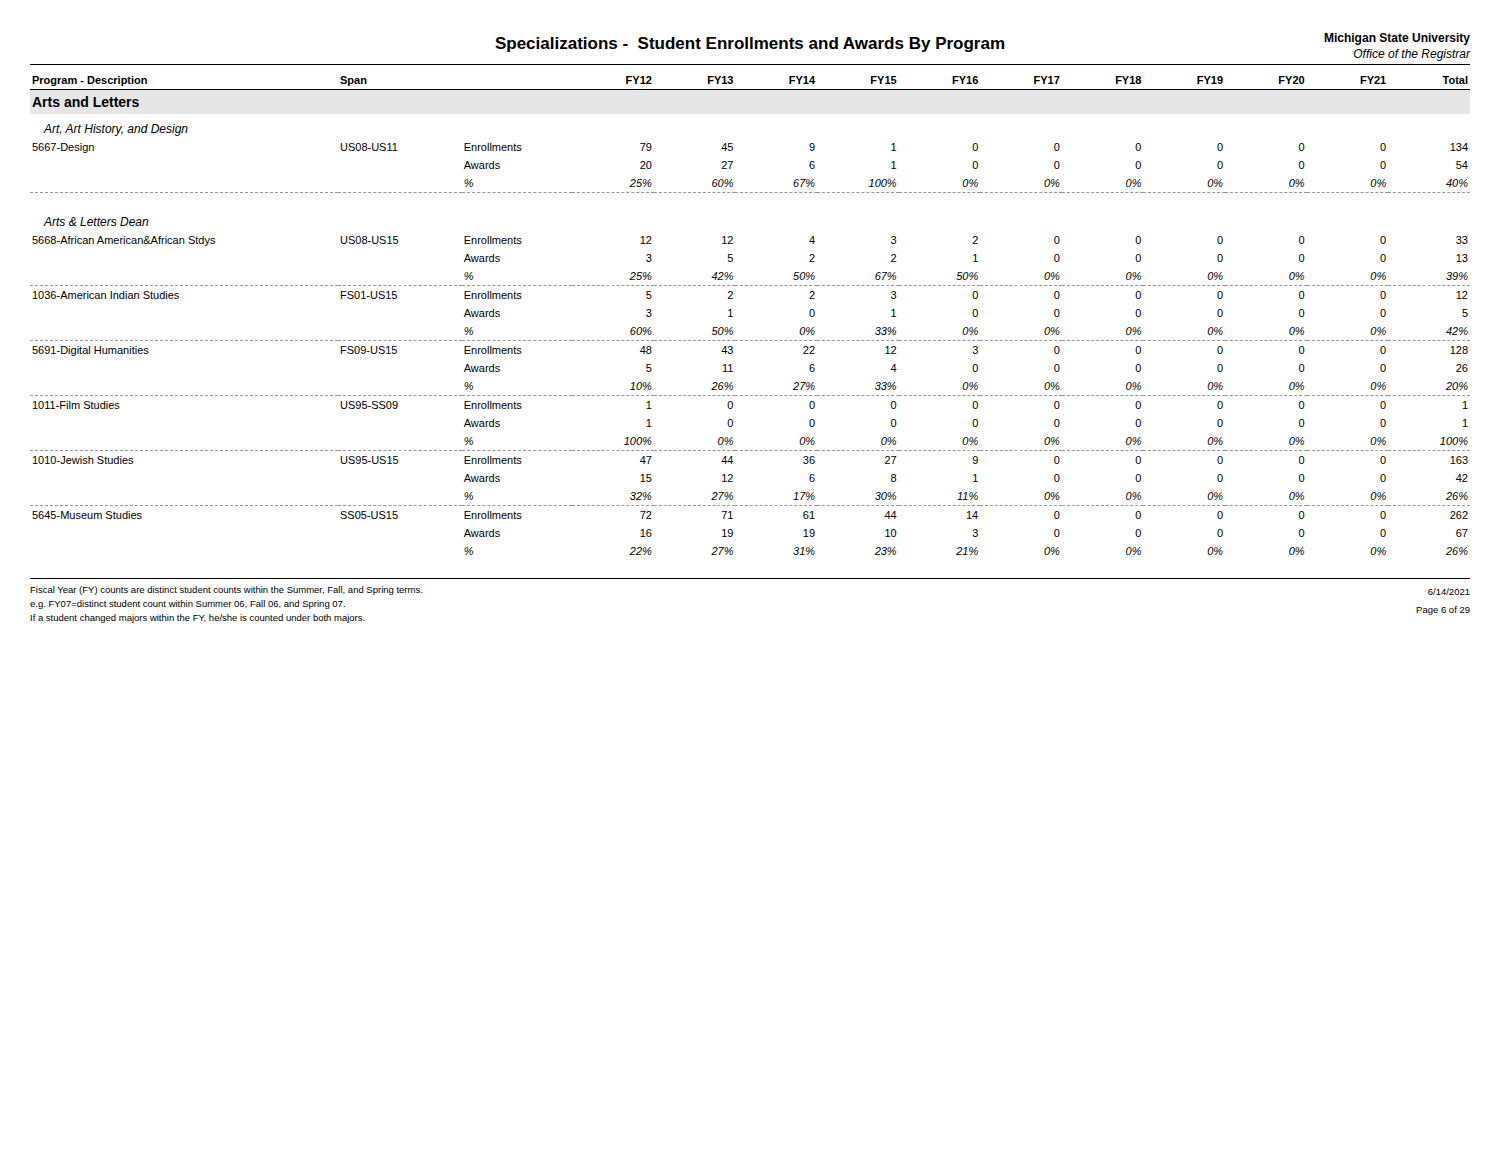Michigan State University
Office of the Registrar
Specializations - Student Enrollments and Awards By Program
| Program - Description | Span | | FY12 | FY13 | FY14 | FY15 | FY16 | FY17 | FY18 | FY19 | FY20 | FY21 | Total |
| --- | --- | --- | --- | --- | --- | --- | --- | --- | --- | --- | --- | --- | --- |
| Arts and Letters |
| Art, Art History, and Design |
| 5667-Design | US08-US11 | Enrollments | 79 | 45 | 9 | 1 | 0 | 0 | 0 | 0 | 0 | 0 | 134 |
| | | Awards | 20 | 27 | 6 | 1 | 0 | 0 | 0 | 0 | 0 | 0 | 54 |
| | | % | 25% | 60% | 67% | 100% | 0% | 0% | 0% | 0% | 0% | 0% | 40% |
| Arts & Letters Dean |
| 5668-African American&African Stdys | US08-US15 | Enrollments | 12 | 12 | 4 | 3 | 2 | 0 | 0 | 0 | 0 | 0 | 33 |
| | | Awards | 3 | 5 | 2 | 2 | 1 | 0 | 0 | 0 | 0 | 0 | 13 |
| | | % | 25% | 42% | 50% | 67% | 50% | 0% | 0% | 0% | 0% | 0% | 39% |
| 1036-American Indian Studies | FS01-US15 | Enrollments | 5 | 2 | 2 | 3 | 0 | 0 | 0 | 0 | 0 | 0 | 12 |
| | | Awards | 3 | 1 | 0 | 1 | 0 | 0 | 0 | 0 | 0 | 0 | 5 |
| | | % | 60% | 50% | 0% | 33% | 0% | 0% | 0% | 0% | 0% | 0% | 42% |
| 5691-Digital Humanities | FS09-US15 | Enrollments | 48 | 43 | 22 | 12 | 3 | 0 | 0 | 0 | 0 | 0 | 128 |
| | | Awards | 5 | 11 | 6 | 4 | 0 | 0 | 0 | 0 | 0 | 0 | 26 |
| | | % | 10% | 26% | 27% | 33% | 0% | 0% | 0% | 0% | 0% | 0% | 20% |
| 1011-Film Studies | US95-SS09 | Enrollments | 1 | 0 | 0 | 0 | 0 | 0 | 0 | 0 | 0 | 0 | 1 |
| | | Awards | 1 | 0 | 0 | 0 | 0 | 0 | 0 | 0 | 0 | 0 | 1 |
| | | % | 100% | 0% | 0% | 0% | 0% | 0% | 0% | 0% | 0% | 0% | 100% |
| 1010-Jewish Studies | US95-US15 | Enrollments | 47 | 44 | 36 | 27 | 9 | 0 | 0 | 0 | 0 | 0 | 163 |
| | | Awards | 15 | 12 | 6 | 8 | 1 | 0 | 0 | 0 | 0 | 0 | 42 |
| | | % | 32% | 27% | 17% | 30% | 11% | 0% | 0% | 0% | 0% | 0% | 26% |
| 5645-Museum Studies | SS05-US15 | Enrollments | 72 | 71 | 61 | 44 | 14 | 0 | 0 | 0 | 0 | 0 | 262 |
| | | Awards | 16 | 19 | 19 | 10 | 3 | 0 | 0 | 0 | 0 | 0 | 67 |
| | | % | 22% | 27% | 31% | 23% | 21% | 0% | 0% | 0% | 0% | 0% | 26% |
6/14/2021
Page 6 of 29
Fiscal Year (FY) counts are distinct student counts within the Summer, Fall, and Spring terms.
e.g. FY07=distinct student count within Summer 06, Fall 06, and Spring 07.
If a student changed majors within the FY, he/she is counted under both majors.